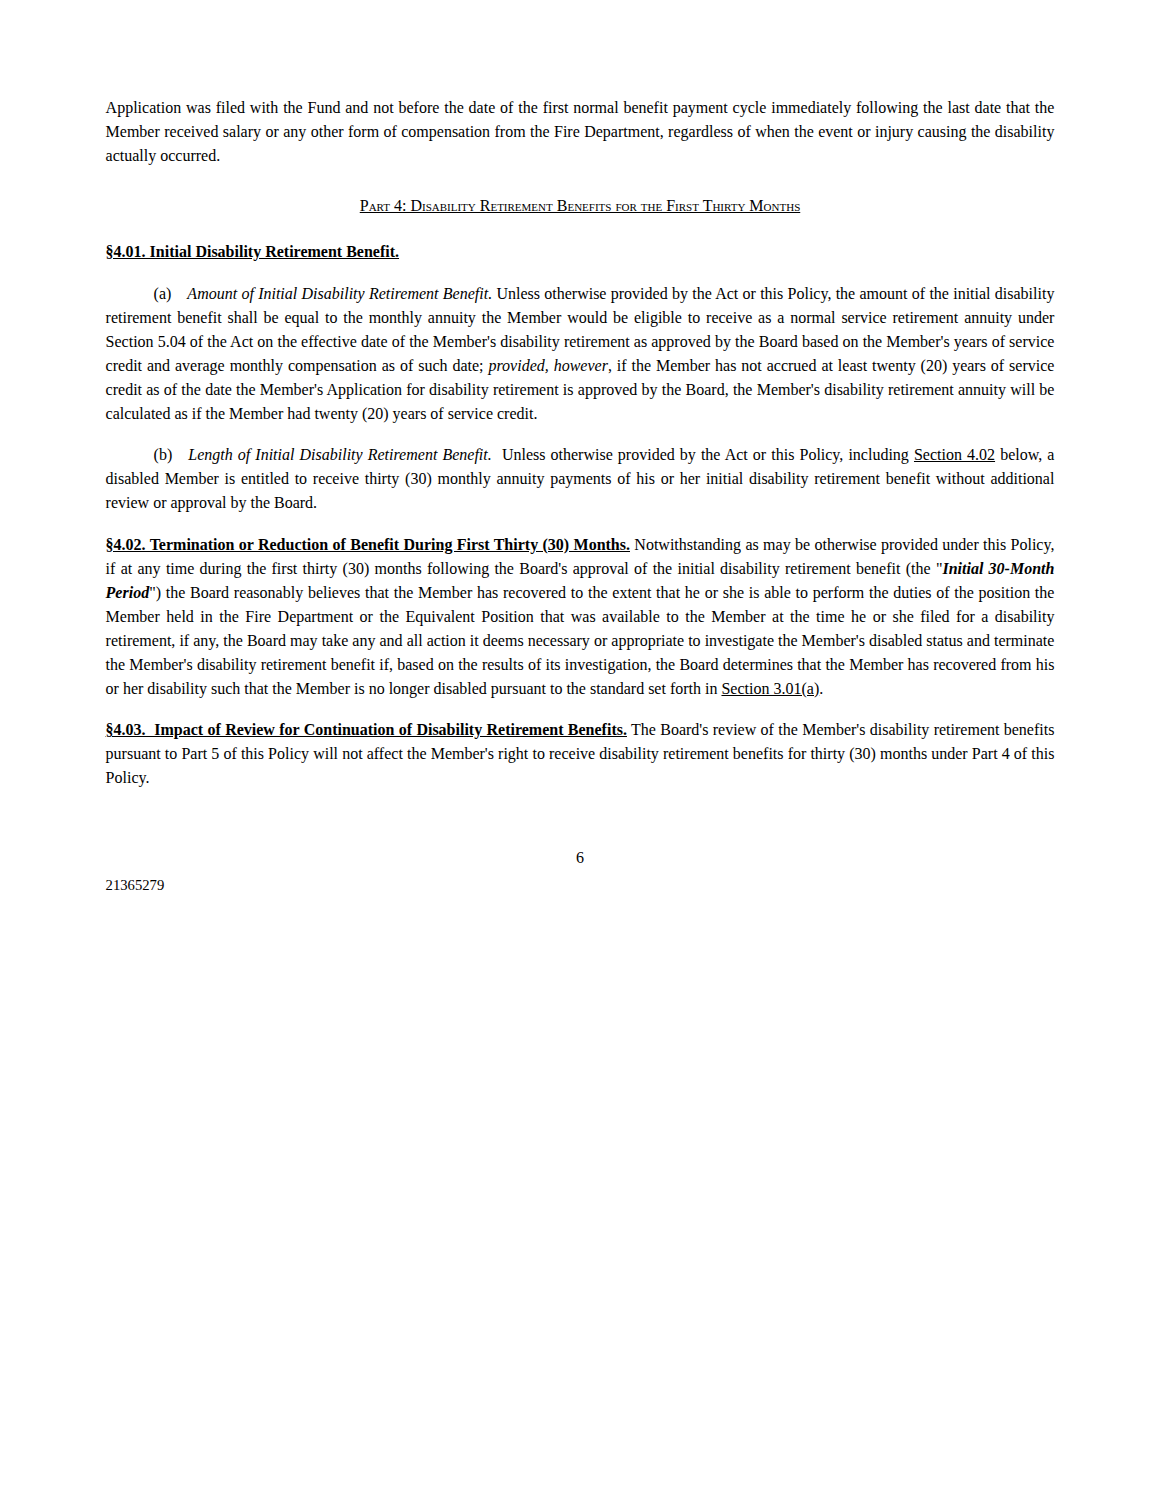Application was filed with the Fund and not before the date of the first normal benefit payment cycle immediately following the last date that the Member received salary or any other form of compensation from the Fire Department, regardless of when the event or injury causing the disability actually occurred.
Part 4: Disability Retirement Benefits for the First Thirty Months
§4.01. Initial Disability Retirement Benefit.
(a) Amount of Initial Disability Retirement Benefit. Unless otherwise provided by the Act or this Policy, the amount of the initial disability retirement benefit shall be equal to the monthly annuity the Member would be eligible to receive as a normal service retirement annuity under Section 5.04 of the Act on the effective date of the Member's disability retirement as approved by the Board based on the Member's years of service credit and average monthly compensation as of such date; provided, however, if the Member has not accrued at least twenty (20) years of service credit as of the date the Member's Application for disability retirement is approved by the Board, the Member's disability retirement annuity will be calculated as if the Member had twenty (20) years of service credit.
(b) Length of Initial Disability Retirement Benefit. Unless otherwise provided by the Act or this Policy, including Section 4.02 below, a disabled Member is entitled to receive thirty (30) monthly annuity payments of his or her initial disability retirement benefit without additional review or approval by the Board.
§4.02. Termination or Reduction of Benefit During First Thirty (30) Months. Notwithstanding as may be otherwise provided under this Policy, if at any time during the first thirty (30) months following the Board's approval of the initial disability retirement benefit (the "Initial 30-Month Period") the Board reasonably believes that the Member has recovered to the extent that he or she is able to perform the duties of the position the Member held in the Fire Department or the Equivalent Position that was available to the Member at the time he or she filed for a disability retirement, if any, the Board may take any and all action it deems necessary or appropriate to investigate the Member's disabled status and terminate the Member's disability retirement benefit if, based on the results of its investigation, the Board determines that the Member has recovered from his or her disability such that the Member is no longer disabled pursuant to the standard set forth in Section 3.01(a).
§4.03. Impact of Review for Continuation of Disability Retirement Benefits. The Board's review of the Member's disability retirement benefits pursuant to Part 5 of this Policy will not affect the Member's right to receive disability retirement benefits for thirty (30) months under Part 4 of this Policy.
6
21365279